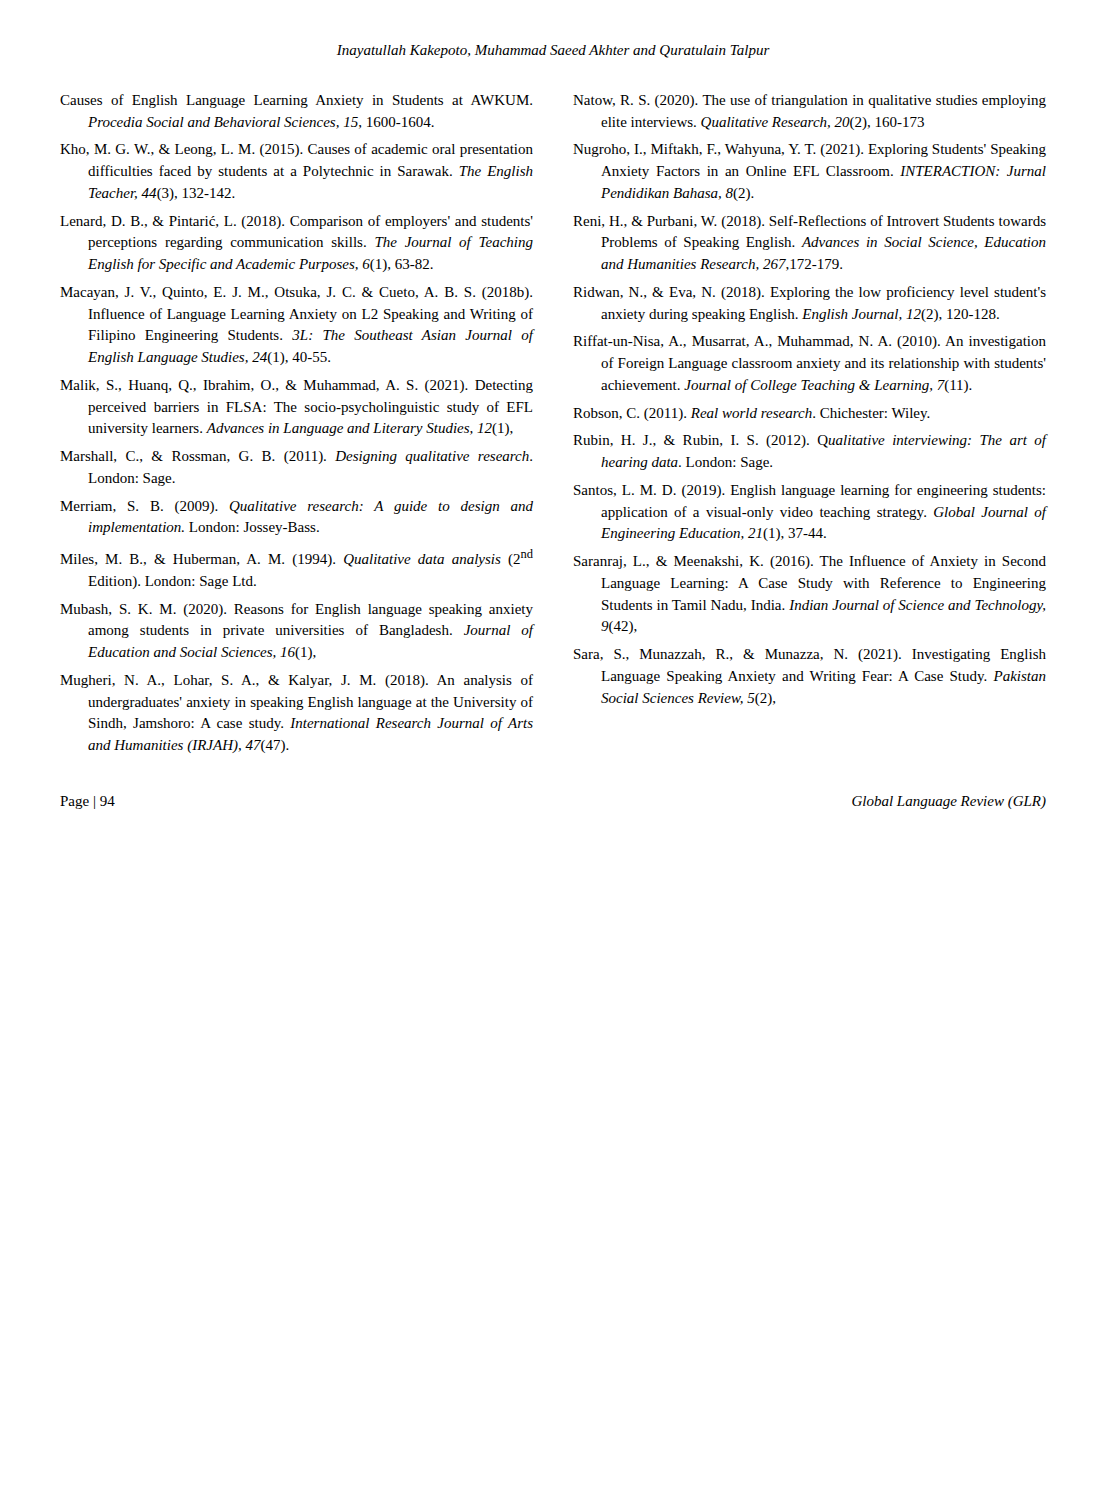Inayatullah Kakepoto, Muhammad Saeed Akhter and Quratulain Talpur
Causes of English Language Learning Anxiety in Students at AWKUM. Procedia Social and Behavioral Sciences, 15, 1600-1604.
Kho, M. G. W., & Leong, L. M. (2015). Causes of academic oral presentation difficulties faced by students at a Polytechnic in Sarawak. The English Teacher, 44(3), 132-142.
Lenard, D. B., & Pintarić, L. (2018). Comparison of employers' and students' perceptions regarding communication skills. The Journal of Teaching English for Specific and Academic Purposes, 6(1), 63-82.
Macayan, J. V., Quinto, E. J. M., Otsuka, J. C. & Cueto, A. B. S. (2018b). Influence of Language Learning Anxiety on L2 Speaking and Writing of Filipino Engineering Students. 3L: The Southeast Asian Journal of English Language Studies, 24(1), 40-55.
Malik, S., Huanq, Q., Ibrahim, O., & Muhammad, A. S. (2021). Detecting perceived barriers in FLSA: The socio-psycholinguistic study of EFL university learners. Advances in Language and Literary Studies, 12(1),
Marshall, C., & Rossman, G. B. (2011). Designing qualitative research. London: Sage.
Merriam, S. B. (2009). Qualitative research: A guide to design and implementation. London: Jossey-Bass.
Miles, M. B., & Huberman, A. M. (1994). Qualitative data analysis (2nd Edition). London: Sage Ltd.
Mubash, S. K. M. (2020). Reasons for English language speaking anxiety among students in private universities of Bangladesh. Journal of Education and Social Sciences, 16(1),
Mugheri, N. A., Lohar, S. A., & Kalyar, J. M. (2018). An analysis of undergraduates' anxiety in speaking English language at the University of Sindh, Jamshoro: A case study. International Research Journal of Arts and Humanities (IRJAH), 47(47).
Natow, R. S. (2020). The use of triangulation in qualitative studies employing elite interviews. Qualitative Research, 20(2), 160-173
Nugroho, I., Miftakh, F., Wahyuna, Y. T. (2021). Exploring Students' Speaking Anxiety Factors in an Online EFL Classroom. INTERACTION: Jurnal Pendidikan Bahasa, 8(2).
Reni, H., & Purbani, W. (2018). Self-Reflections of Introvert Students towards Problems of Speaking English. Advances in Social Science, Education and Humanities Research, 267,172-179.
Ridwan, N., & Eva, N. (2018). Exploring the low proficiency level student's anxiety during speaking English. English Journal, 12(2), 120-128.
Riffat-un-Nisa, A., Musarrat, A., Muhammad, N. A. (2010). An investigation of Foreign Language classroom anxiety and its relationship with students' achievement. Journal of College Teaching & Learning, 7(11).
Robson, C. (2011). Real world research. Chichester: Wiley.
Rubin, H. J., & Rubin, I. S. (2012). Qualitative interviewing: The art of hearing data. London: Sage.
Santos, L. M. D. (2019). English language learning for engineering students: application of a visual-only video teaching strategy. Global Journal of Engineering Education, 21(1), 37-44.
Saranraj, L., & Meenakshi, K. (2016). The Influence of Anxiety in Second Language Learning: A Case Study with Reference to Engineering Students in Tamil Nadu, India. Indian Journal of Science and Technology, 9(42),
Sara, S., Munazzah, R., & Munazza, N. (2021). Investigating English Language Speaking Anxiety and Writing Fear: A Case Study. Pakistan Social Sciences Review, 5(2),
Page | 94 Global Language Review (GLR)